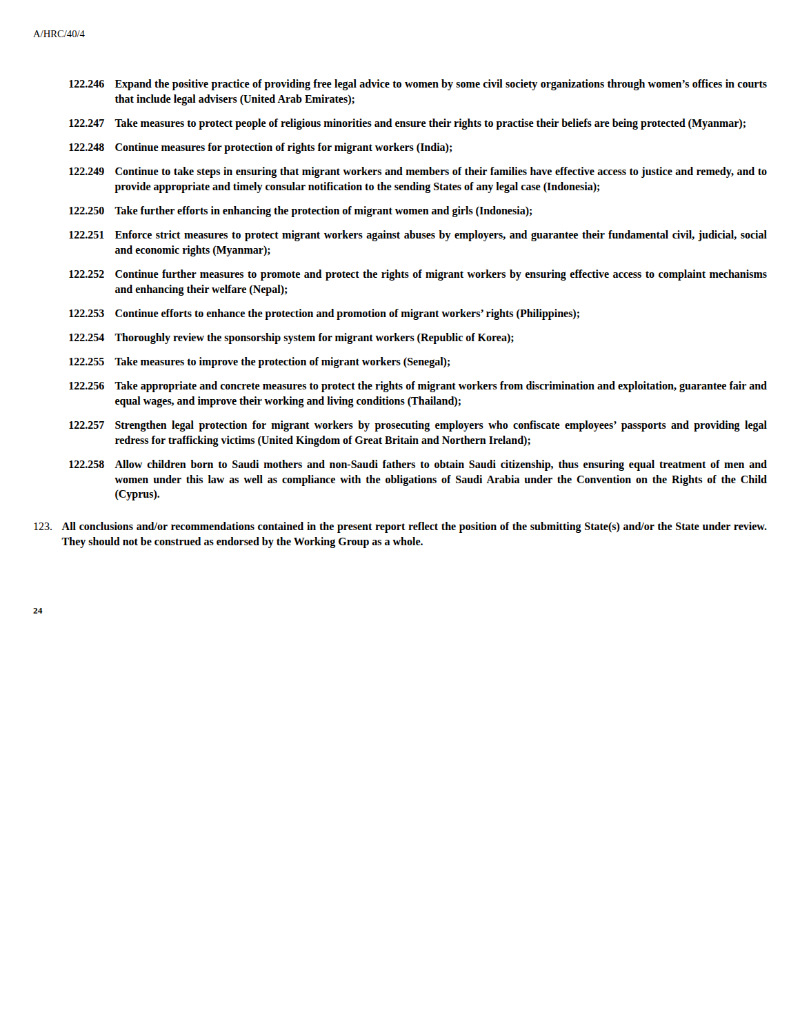A/HRC/40/4
122.246
Expand the positive practice of providing free legal advice to women by some civil society organizations through women’s offices in courts that include legal advisers (United Arab Emirates);
122.247
Take measures to protect people of religious minorities and ensure their rights to practise their beliefs are being protected (Myanmar);
122.248
Continue measures for protection of rights for migrant workers (India);
122.249
Continue to take steps in ensuring that migrant workers and members of their families have effective access to justice and remedy, and to provide appropriate and timely consular notification to the sending States of any legal case (Indonesia);
122.250
Take further efforts in enhancing the protection of migrant women and girls (Indonesia);
122.251
Enforce strict measures to protect migrant workers against abuses by employers, and guarantee their fundamental civil, judicial, social and economic rights (Myanmar);
122.252
Continue further measures to promote and protect the rights of migrant workers by ensuring effective access to complaint mechanisms and enhancing their welfare (Nepal);
122.253
Continue efforts to enhance the protection and promotion of migrant workers’ rights (Philippines);
122.254
Thoroughly review the sponsorship system for migrant workers (Republic of Korea);
122.255
Take measures to improve the protection of migrant workers (Senegal);
122.256
Take appropriate and concrete measures to protect the rights of migrant workers from discrimination and exploitation, guarantee fair and equal wages, and improve their working and living conditions (Thailand);
122.257
Strengthen legal protection for migrant workers by prosecuting employers who confiscate employees’ passports and providing legal redress for trafficking victims (United Kingdom of Great Britain and Northern Ireland);
122.258
Allow children born to Saudi mothers and non-Saudi fathers to obtain Saudi citizenship, thus ensuring equal treatment of men and women under this law as well as compliance with the obligations of Saudi Arabia under the Convention on the Rights of the Child (Cyprus).
123.
All conclusions and/or recommendations contained in the present report reflect the position of the submitting State(s) and/or the State under review. They should not be construed as endorsed by the Working Group as a whole.
24